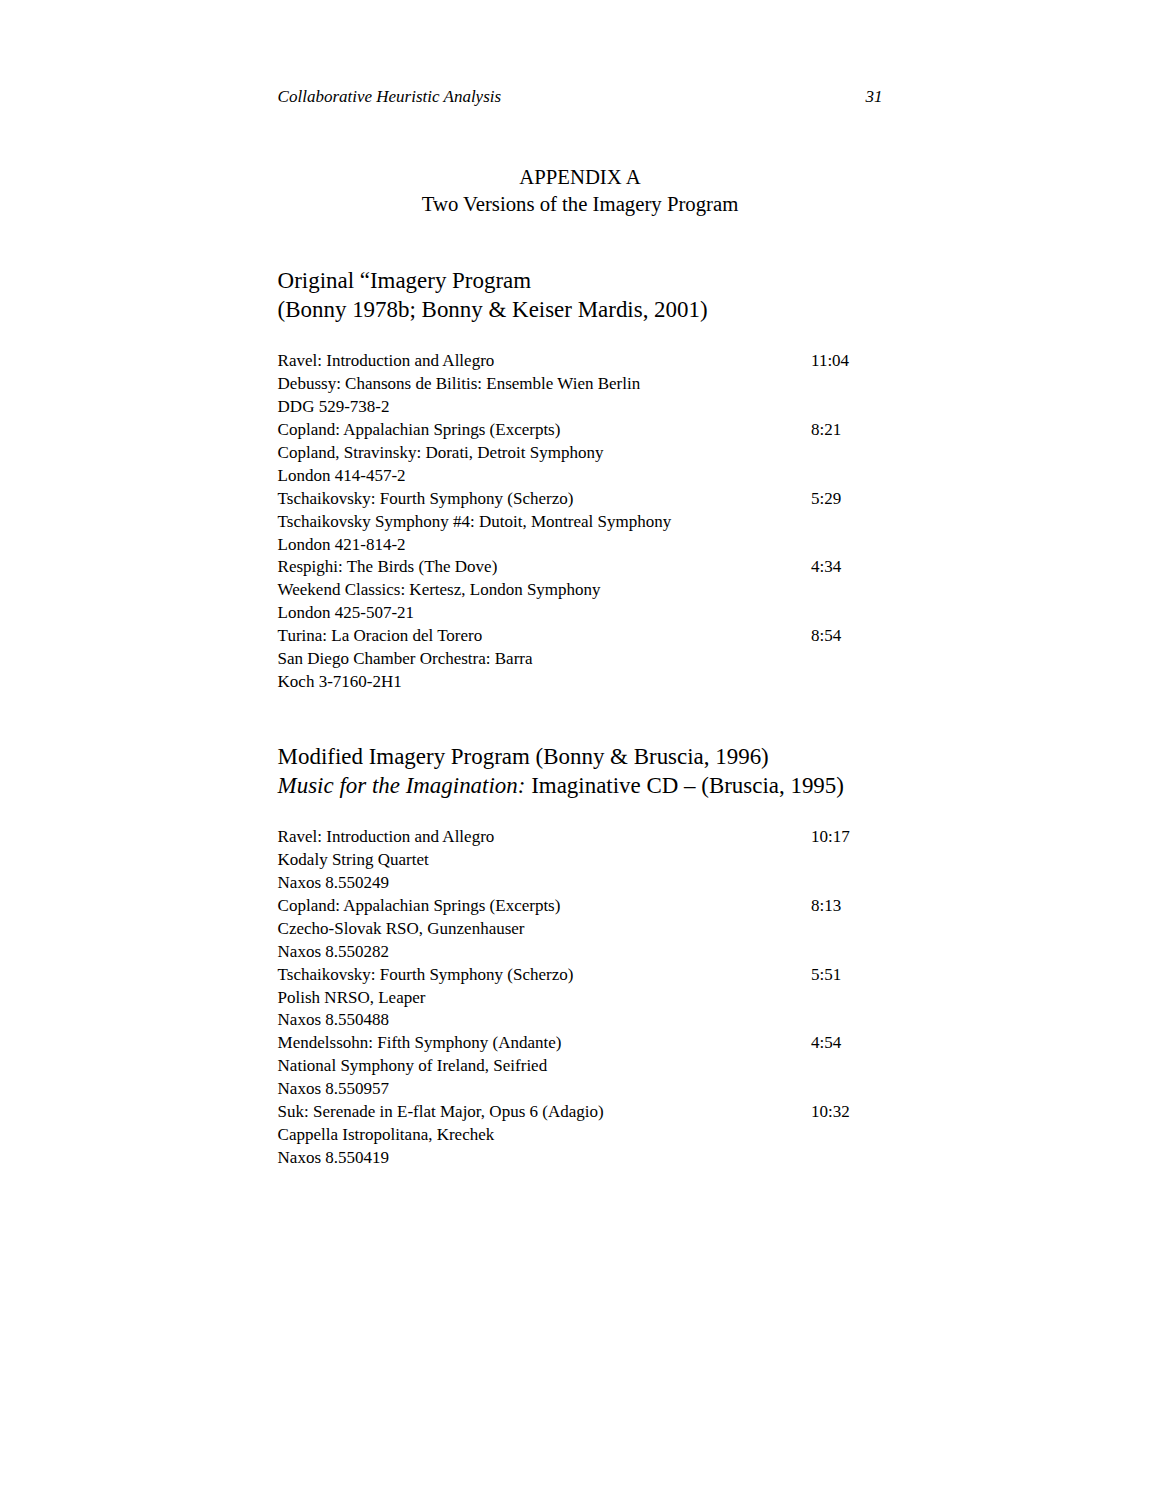Collaborative Heuristic Analysis 31
APPENDIX A Two Versions of the Imagery Program
Original “Imagery Program (Bonny 1978b; Bonny & Keiser Mardis, 2001)
| Ravel: Introduction and Allegro | 11:04 |
| Debussy: Chansons de Bilitis: Ensemble Wien Berlin | |
| DDG 529-738-2 | |
| Copland: Appalachian Springs (Excerpts) | 8:21 |
| Copland, Stravinsky: Dorati, Detroit Symphony | |
| London 414-457-2 | |
| Tschaikovsky: Fourth Symphony (Scherzo) | 5:29 |
| Tschaikovsky Symphony #4: Dutoit, Montreal Symphony | |
| London 421-814-2 | |
| Respighi: The Birds (The Dove) | 4:34 |
| Weekend Classics: Kertesz, London Symphony | |
| London 425-507-21 | |
| Turina: La Oracion del Torero | 8:54 |
| San Diego Chamber Orchestra: Barra | |
| Koch 3-7160-2H1 | |
Modified Imagery Program (Bonny & Bruscia, 1996) Music for the Imagination: Imaginative CD – (Bruscia, 1995)
| Ravel: Introduction and Allegro | 10:17 |
| Kodaly String Quartet | |
| Naxos 8.550249 | |
| Copland: Appalachian Springs (Excerpts) | 8:13 |
| Czecho-Slovak RSO, Gunzenhauser | |
| Naxos 8.550282 | |
| Tschaikovsky: Fourth Symphony (Scherzo) | 5:51 |
| Polish NRSO, Leaper | |
| Naxos 8.550488 | |
| Mendelssohn: Fifth Symphony (Andante) | 4:54 |
| National Symphony of Ireland, Seifried | |
| Naxos 8.550957 | |
| Suk: Serenade in E-flat Major, Opus 6 (Adagio) | 10:32 |
| Cappella Istropolitana, Krechek | |
| Naxos 8.550419 | |